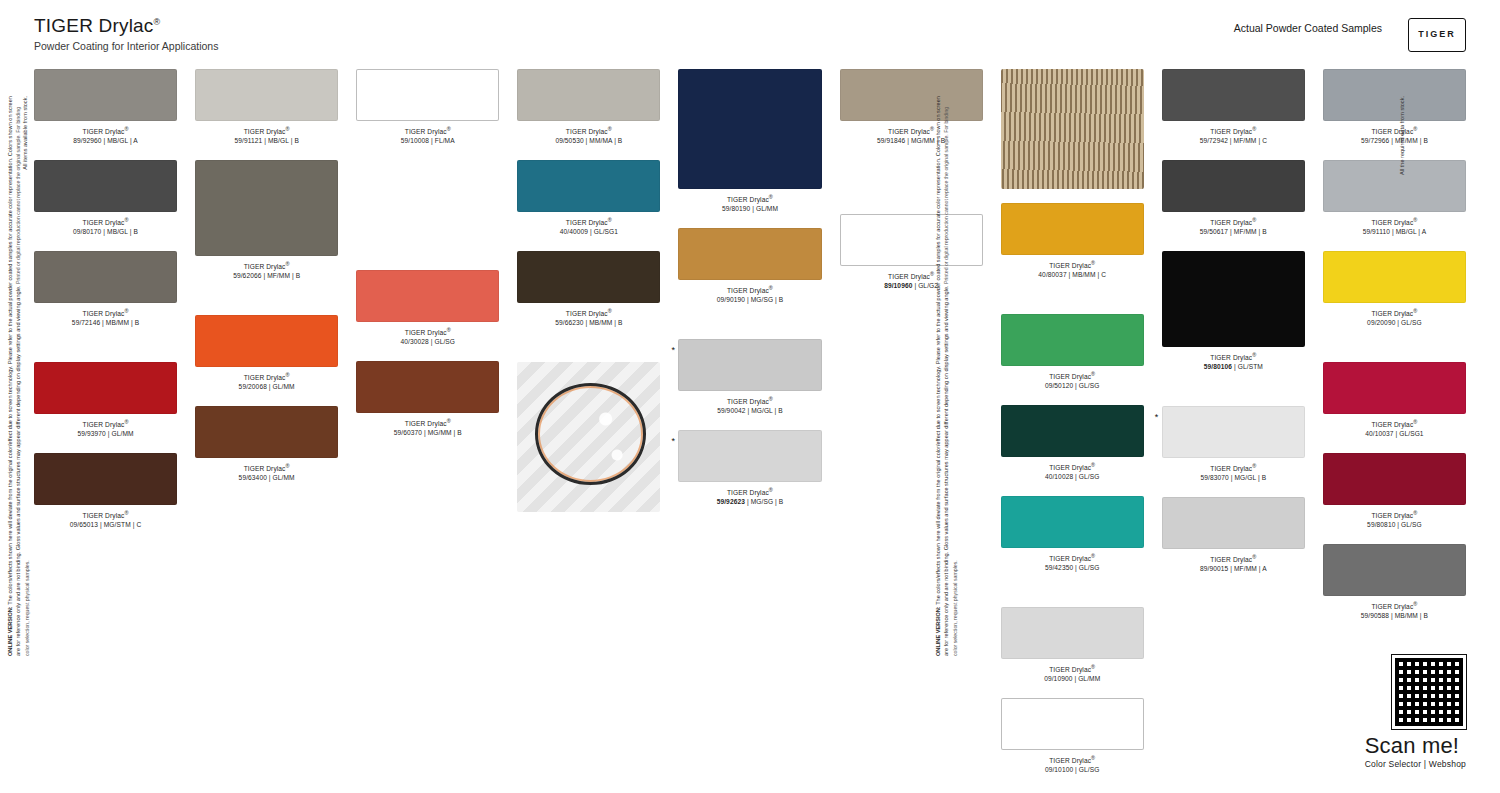TIGER Drylac®
Powder Coating for Interior Applications
Actual Powder Coated Samples
TIGER
All items available from stock.
All the required data from stock.
ONLINE VERSION: The colors/effects shown here will deviate from the original color/effect due to screen technology. Please refer to the actual powder coated samples for accurate color representation. Colors shown on screen are for reference only and are not binding. Gloss values and surface structures may appear different depending on display settings and viewing angle. Printed or digital reproduction cannot replace the original sample. For binding color selection, request physical samples.
ONLINE VERSION: The colors/effects shown here will deviate from the original color/effect due to screen technology. Please refer to the actual powder coated samples for accurate color representation. Colors shown on screen are for reference only and are not binding. Gloss values and surface structures may appear different depending on display settings and viewing angle. Printed or digital reproduction cannot replace the original sample. For binding color selection, request physical samples.
TIGER Drylac® 89/92960 | MB/GL | A
TIGER Drylac® 09/80170 | MB/GL | B
TIGER Drylac® 59/72146 | MB/MM | B
TIGER Drylac® 59/93970 | GL/MM
TIGER Drylac® 09/65013 | MG/STM | C
TIGER Drylac® 59/91121 | MB/GL | B
TIGER Drylac® 59/62066 | MF/MM | B
TIGER Drylac® 59/20068 | GL/MM
TIGER Drylac® 59/63400 | GL/MM
TIGER Drylac® 59/10008 | FL/MA
TIGER Drylac® 40/30028 | GL/SG
TIGER Drylac® 59/60370 | MG/MM | B
TIGER Drylac® 09/50530 | MM/MA | B
TIGER Drylac® 40/40009 | GL/SG1
TIGER Drylac® 59/66230 | MB/MM | B
TIGER Drylac® 59/80190 | GL/MM
TIGER Drylac® 09/90190 | MG/SG | B
TIGER Drylac® 59/90042 | MG/GL | B
TIGER Drylac® 59/92623 | MG/SG | B
TIGER Drylac® 59/91846 | MG/MM | B
TIGER Drylac® 89/10960 | GL/G2
TIGER Drylac® 40/80037 | MB/MM | C
TIGER Drylac® 09/50120 | GL/SG
TIGER Drylac® 40/10028 | GL/SG
TIGER Drylac® 59/42350 | GL/SG
TIGER Drylac® 09/10900 | GL/MM
TIGER Drylac® 09/10100 | GL/SG
TIGER Drylac® 59/72942 | MF/MM | C
TIGER Drylac® 59/50617 | MF/MM | B
TIGER Drylac® 59/80106 | GL/STM
TIGER Drylac® 59/83070 | MG/GL | B
TIGER Drylac® 89/90015 | MF/MM | A
TIGER Drylac® 59/72966 | MF/MM | B
TIGER Drylac® 59/91110 | MB/GL | A
TIGER Drylac® 09/20090 | GL/SG
TIGER Drylac® 40/10037 | GL/SG1
TIGER Drylac® 59/80810 | GL/SG
TIGER Drylac® 59/90588 | MB/MM | B
Scan me! Color Selector | Webshop